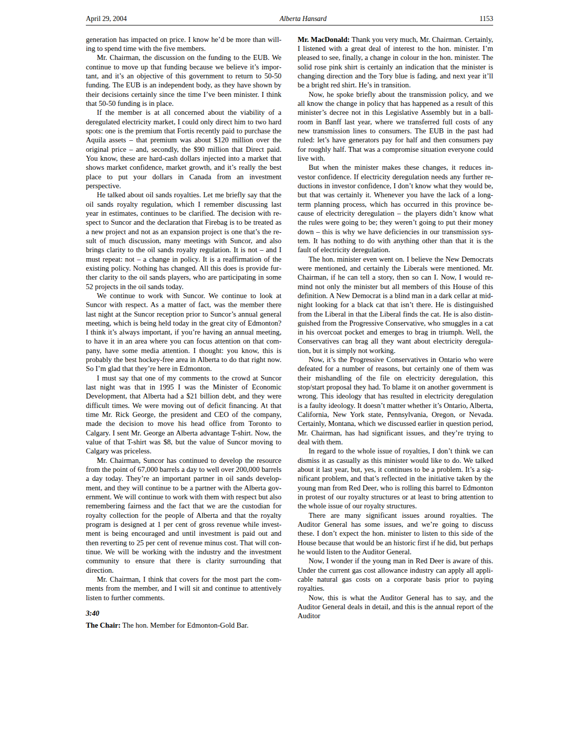April 29, 2004 Alberta Hansard 1153
generation has impacted on price. I know he’d be more than willing to spend time with the five members.
Mr. Chairman, the discussion on the funding to the EUB. We continue to move up that funding because we believe it’s important, and it’s an objective of this government to return to 50-50 funding. The EUB is an independent body, as they have shown by their decisions certainly since the time I’ve been minister. I think that 50-50 funding is in place.
If the member is at all concerned about the viability of a deregulated electricity market, I could only direct him to two hard spots: one is the premium that Fortis recently paid to purchase the Aquila assets – that premium was about $120 million over the original price – and, secondly, the $90 million that Direct paid. You know, these are hard-cash dollars injected into a market that shows market confidence, market growth, and it’s really the best place to put your dollars in Canada from an investment perspective.
He talked about oil sands royalties. Let me briefly say that the oil sands royalty regulation, which I remember discussing last year in estimates, continues to be clarified. The decision with respect to Suncor and the declaration that Firebag is to be treated as a new project and not as an expansion project is one that’s the result of much discussion, many meetings with Suncor, and also brings clarity to the oil sands royalty regulation. It is not – and I must repeat: not – a change in policy. It is a reaffirmation of the existing policy. Nothing has changed. All this does is provide further clarity to the oil sands players, who are participating in some 52 projects in the oil sands today.
We continue to work with Suncor. We continue to look at Suncor with respect. As a matter of fact, was the member there last night at the Suncor reception prior to Suncor’s annual general meeting, which is being held today in the great city of Edmonton? I think it’s always important, if you’re having an annual meeting, to have it in an area where you can focus attention on that company, have some media attention. I thought: you know, this is probably the best hockey-free area in Alberta to do that right now. So I’m glad that they’re here in Edmonton.
I must say that one of my comments to the crowd at Suncor last night was that in 1995 I was the Minister of Economic Development, that Alberta had a $21 billion debt, and they were difficult times. We were moving out of deficit financing. At that time Mr. Rick George, the president and CEO of the company, made the decision to move his head office from Toronto to Calgary. I sent Mr. George an Alberta advantage T-shirt. Now, the value of that T-shirt was $8, but the value of Suncor moving to Calgary was priceless.
Mr. Chairman, Suncor has continued to develop the resource from the point of 67,000 barrels a day to well over 200,000 barrels a day today. They’re an important partner in oil sands development, and they will continue to be a partner with the Alberta government. We will continue to work with them with respect but also remembering fairness and the fact that we are the custodian for royalty collection for the people of Alberta and that the royalty program is designed at 1 per cent of gross revenue while investment is being encouraged and until investment is paid out and then reverting to 25 per cent of revenue minus cost. That will continue. We will be working with the industry and the investment community to ensure that there is clarity surrounding that direction.
Mr. Chairman, I think that covers for the most part the comments from the member, and I will sit and continue to attentively listen to further comments.
3:40
The Chair: The hon. Member for Edmonton-Gold Bar.
Mr. MacDonald: Thank you very much, Mr. Chairman. Certainly, I listened with a great deal of interest to the hon. minister. I’m pleased to see, finally, a change in colour in the hon. minister. The solid rose pink shirt is certainly an indication that the minister is changing direction and the Tory blue is fading, and next year it’ll be a bright red shirt. He’s in transition.
Now, he spoke briefly about the transmission policy, and we all know the change in policy that has happened as a result of this minister’s decree not in this Legislative Assembly but in a ballroom in Banff last year, where we transferred full costs of any new transmission lines to consumers. The EUB in the past had ruled: let’s have generators pay for half and then consumers pay for roughly half. That was a compromise situation everyone could live with.
But when the minister makes these changes, it reduces investor confidence. If electricity deregulation needs any further reductions in investor confidence, I don’t know what they would be, but that was certainly it. Whenever you have the lack of a long-term planning process, which has occurred in this province because of electricity deregulation – the players didn’t know what the rules were going to be; they weren’t going to put their money down – this is why we have deficiencies in our transmission system. It has nothing to do with anything other than that it is the fault of electricity deregulation.
The hon. minister even went on. I believe the New Democrats were mentioned, and certainly the Liberals were mentioned. Mr. Chairman, if he can tell a story, then so can I. Now, I would remind not only the minister but all members of this House of this definition. A New Democrat is a blind man in a dark cellar at midnight looking for a black cat that isn’t there. He is distinguished from the Liberal in that the Liberal finds the cat. He is also distinguished from the Progressive Conservative, who smuggles in a cat in his overcoat pocket and emerges to brag in triumph. Well, the Conservatives can brag all they want about electricity deregulation, but it is simply not working.
Now, it’s the Progressive Conservatives in Ontario who were defeated for a number of reasons, but certainly one of them was their mishandling of the file on electricity deregulation, this stop/start proposal they had. To blame it on another government is wrong. This ideology that has resulted in electricity deregulation is a faulty ideology. It doesn’t matter whether it’s Ontario, Alberta, California, New York state, Pennsylvania, Oregon, or Nevada. Certainly, Montana, which we discussed earlier in question period, Mr. Chairman, has had significant issues, and they’re trying to deal with them.
In regard to the whole issue of royalties, I don’t think we can dismiss it as casually as this minister would like to do. We talked about it last year, but, yes, it continues to be a problem. It’s a significant problem, and that’s reflected in the initiative taken by the young man from Red Deer, who is rolling this barrel to Edmonton in protest of our royalty structures or at least to bring attention to the whole issue of our royalty structures.
There are many significant issues around royalties. The Auditor General has some issues, and we’re going to discuss these. I don’t expect the hon. minister to listen to this side of the House because that would be an historic first if he did, but perhaps he would listen to the Auditor General.
Now, I wonder if the young man in Red Deer is aware of this. Under the current gas cost allowance industry can apply all applicable natural gas costs on a corporate basis prior to paying royalties.
Now, this is what the Auditor General has to say, and the Auditor General deals in detail, and this is the annual report of the Auditor